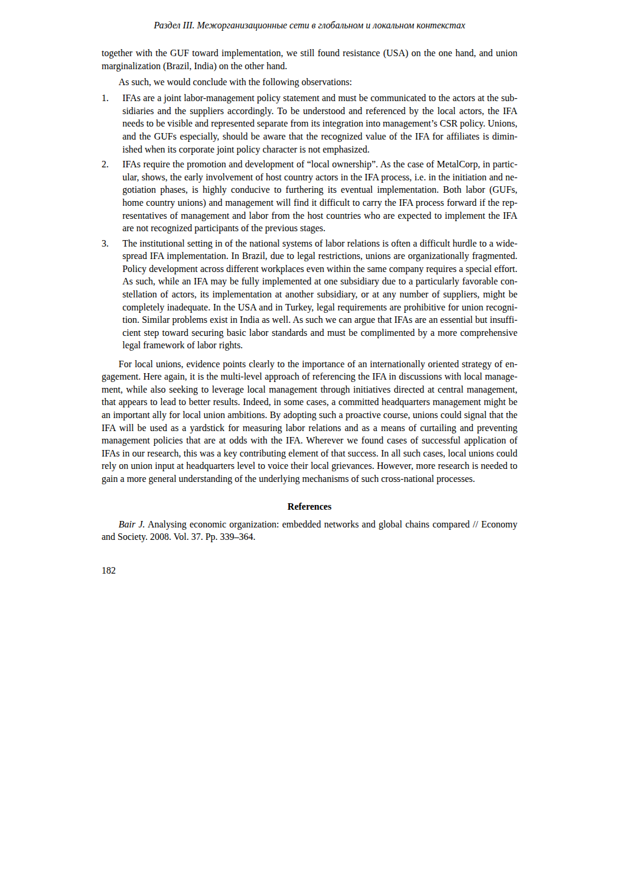Раздел III. Межорганизационные сети в глобальном и локальном контекстах
together with the GUF toward implementation, we still found resistance (USA) on the one hand, and union marginalization (Brazil, India) on the other hand.
As such, we would conclude with the following observations:
IFAs are a joint labor-management policy statement and must be communicated to the actors at the subsidiaries and the suppliers accordingly. To be understood and referenced by the local actors, the IFA needs to be visible and represented separate from its integration into management’s CSR policy. Unions, and the GUFs especially, should be aware that the recognized value of the IFA for affiliates is diminished when its corporate joint policy character is not emphasized.
IFAs require the promotion and development of “local ownership”. As the case of MetalCorp, in particular, shows, the early involvement of host country actors in the IFA process, i.e. in the initiation and negotiation phases, is highly conducive to furthering its eventual implementation. Both labor (GUFs, home country unions) and management will find it difficult to carry the IFA process forward if the representatives of management and labor from the host countries who are expected to implement the IFA are not recognized participants of the previous stages.
The institutional setting in of the national systems of labor relations is often a difficult hurdle to a widespread IFA implementation. In Brazil, due to legal restrictions, unions are organizationally fragmented. Policy development across different workplaces even within the same company requires a special effort. As such, while an IFA may be fully implemented at one subsidiary due to a particularly favorable constellation of actors, its implementation at another subsidiary, or at any number of suppliers, might be completely inadequate. In the USA and in Turkey, legal requirements are prohibitive for union recognition. Similar problems exist in India as well. As such we can argue that IFAs are an essential but insufficient step toward securing basic labor standards and must be complimented by a more comprehensive legal framework of labor rights.
For local unions, evidence points clearly to the importance of an internationally oriented strategy of engagement. Here again, it is the multi-level approach of referencing the IFA in discussions with local management, while also seeking to leverage local management through initiatives directed at central management, that appears to lead to better results. Indeed, in some cases, a committed headquarters management might be an important ally for local union ambitions. By adopting such a proactive course, unions could signal that the IFA will be used as a yardstick for measuring labor relations and as a means of curtailing and preventing management policies that are at odds with the IFA. Wherever we found cases of successful application of IFAs in our research, this was a key contributing element of that success. In all such cases, local unions could rely on union input at headquarters level to voice their local grievances. However, more research is needed to gain a more general understanding of the underlying mechanisms of such cross-national processes.
References
Bair J. Analysing economic organization: embedded networks and global chains compared // Economy and Society. 2008. Vol. 37. Pp. 339–364.
182